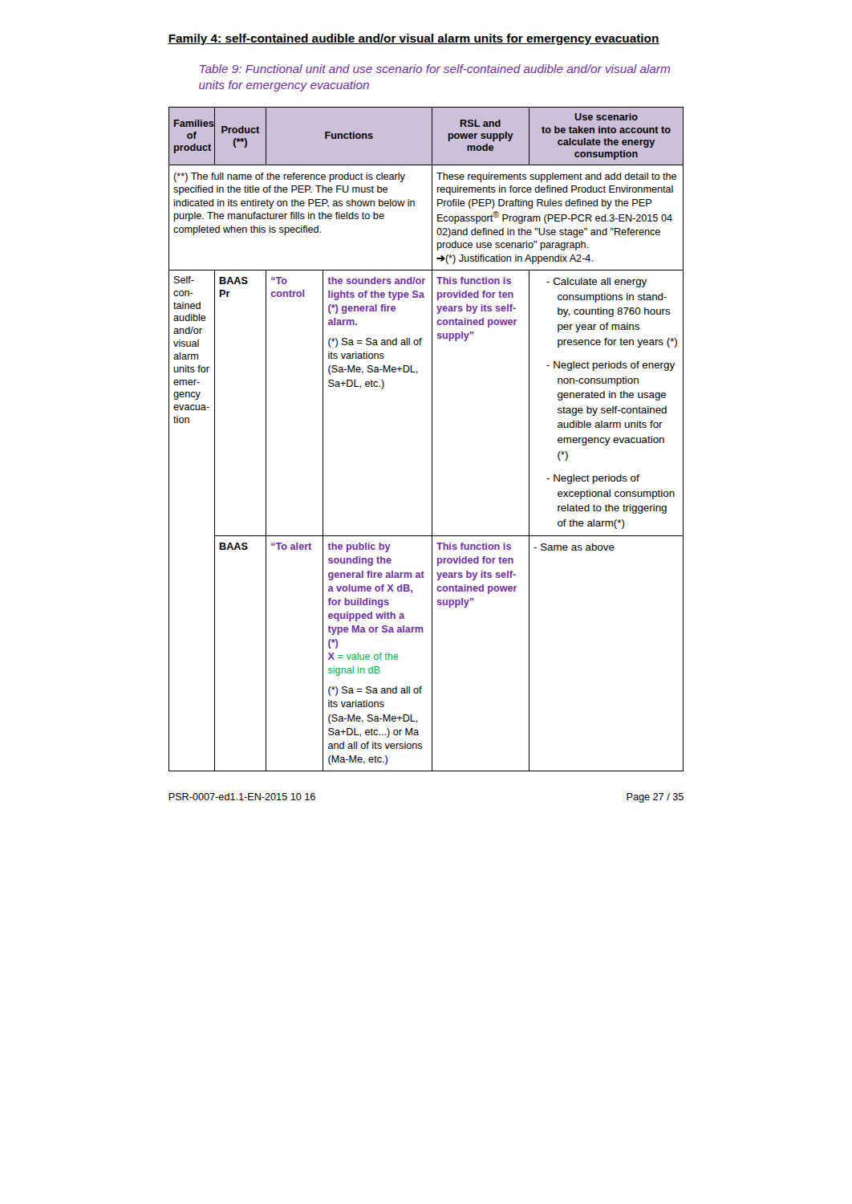Family 4: self-contained audible and/or visual alarm units for emergency evacuation
Table 9: Functional unit and use scenario for self-contained audible and/or visual alarm units for emergency evacuation
| Families of product | Product (**) | Functions | RSL and power supply mode | Use scenario to be taken into account to calculate the energy consumption |
| --- | --- | --- | --- | --- |
| (**) The full name of the reference product is clearly specified in the title of the PEP. The FU must be indicated in its entirety on the PEP, as shown below in purple. The manufacturer fills in the fields to be completed when this is specified. | These requirements supplement and add detail to the requirements in force defined Product Environmental Profile (PEP) Drafting Rules defined by the PEP Ecopassport ® Program (PEP-PCR ed.3-EN-2015 04 02)and defined in the "Use stage" and "Reference produce use scenario" paragraph. ➔ (*) Justification in Appendix A2-4. |
| Self-contained audible and/or visual alarm units for emergency evacuation | BAAS Pr | “To control | the sounders and/or lights of the type Sa (*) general fire alarm. (*) Sa = Sa and all of its variations (Sa-Me, Sa-Me+DL, Sa+DL, etc.) | This function is provided for ten years by its self-contained power supply” | - Calculate all energy consumptions in stand-by, counting 8760 hours per year of mains presence for ten years (*) - Neglect periods of energy non-consumption generated in the usage stage by self-contained audible alarm units for emergency evacuation (*) - Neglect periods of exceptional consumption related to the triggering of the alarm(*) |
| BAAS | “To alert | the public by sounding the general fire alarm at a volume of X dB, for buildings equipped with a type Ma or Sa alarm (*) X = value of the signal in dB (*) Sa = Sa and all of its variations (Sa-Me, Sa-Me+DL, Sa+DL, etc...) or Ma and all of its versions (Ma-Me, etc.) | This function is provided for ten years by its self-contained power supply” | - Same as above |
PSR-0007-ed1.1-EN-2015 10 16
Page 27 / 35